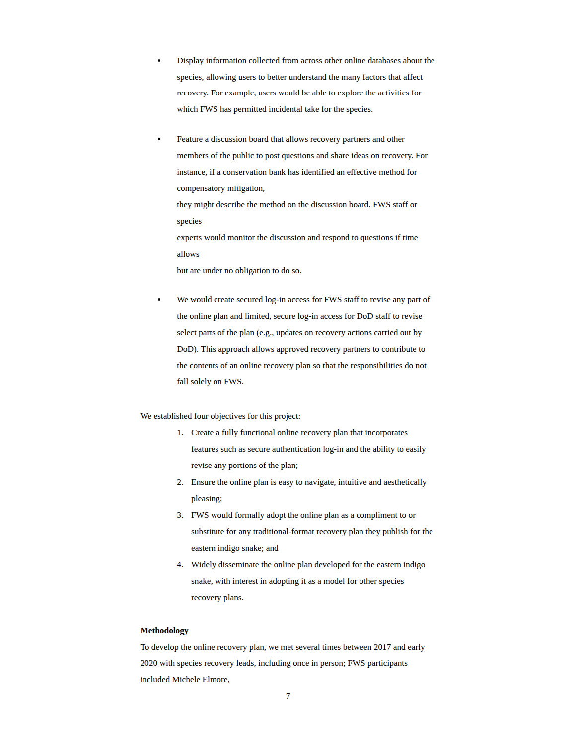Display information collected from across other online databases about the species, allowing users to better understand the many factors that affect recovery. For example, users would be able to explore the activities for which FWS has permitted incidental take for the species.
Feature a discussion board that allows recovery partners and other members of the public to post questions and share ideas on recovery. For instance, if a conservation bank has identified an effective method for compensatory mitigation,
they might describe the method on the discussion board. FWS staff or species
experts would monitor the discussion and respond to questions if time allows
but are under no obligation to do so.
We would create secured log-in access for FWS staff to revise any part of the online plan and limited, secure log-in access for DoD staff to revise select parts of the plan (e.g., updates on recovery actions carried out by DoD). This approach allows approved recovery partners to contribute to the contents of an online recovery plan so that the responsibilities do not fall solely on FWS.
We established four objectives for this project:
Create a fully functional online recovery plan that incorporates features such as secure authentication log-in and the ability to easily revise any portions of the plan;
Ensure the online plan is easy to navigate, intuitive and aesthetically pleasing;
FWS would formally adopt the online plan as a compliment to or substitute for any traditional-format recovery plan they publish for the eastern indigo snake; and
Widely disseminate the online plan developed for the eastern indigo snake, with interest in adopting it as a model for other species recovery plans.
Methodology
To develop the online recovery plan, we met several times between 2017 and early 2020 with species recovery leads, including once in person; FWS participants included Michele Elmore,
7